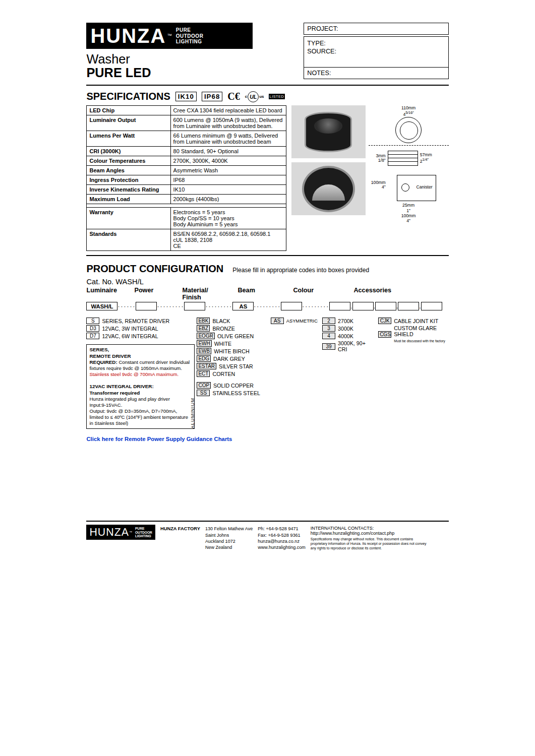HUNZA™ PURE
OUTDOOR
LIGHTING
Washer
PURE LED
PROJECT:
TYPE:
SOURCE:
NOTES:
SPECIFICATIONS
IK10 IP68 C€ c UL us LISTED
| LED Chip | Cree CXA 1304 field replaceable LED board |
| Luminaire Output | 600 Lumens @ 1050mA (9 watts), Delivered from Luminaire with unobstructed beam. |
| Lumens Per Watt | 66 Lumens minimum @ 9 watts, Delivered from Luminaire with unobstructed beam |
| CRI (3000K) | 80 Standard, 90+ Optional |
| Colour Temperatures | 2700K, 3000K, 4000K |
| Beam Angles | Asymmetric Wash |
| Ingress Protection | IP68 |
| Inverse Kinematics Rating | IK10 |
| Maximum Load | 2000kgs (4400lbs) |
| Warranty | Electronics = 5 years Body Cop/SS = 10 years Body Aluminium = 5 years |
| Standards | BS/EN 60598.2.2, 60598.2.18, 60598.1 cUL 1838, 2108 CE |
110mm
45/16”
3mm
1/8”
57mm
21/4”
100mm
4”
Canister
25mm
1”
100mm
4”
PRODUCT CONFIGURATION
Please fill in appropriate codes into boxes provided
Cat. No. WASH/L
Luminaire Power Material/
Finish Beam Colour Accessories
WASH/L ······ ········· ········· AS ········· ········· . . . .
SSERIES, REMOTE DRIVER
D312VAC, 3W INTEGRAL
D712VAC, 6W INTEGRAL
SERIES,
REMOTE DRIVER
REQUIRED: Constant current driver Individual fixtures require 9vdc @ 1050mA maximum. Stainless steel 9vdc @ 700mA maximum.
12VAC INTEGRAL DRIVER:
Transformer required
Hunza integrated plug and play driver
Input:9-15VAC.
Output: 9vdc @ D3=350mA, D7=700mA, limited to ≤ 40ºC (104ºF) ambient temperature in Stainless Steel)
ALUMINIUM
EBK BLACK
EBZ BRONZE
EOGR OLIVE GREEN
EWH WHITE
EWB WHITE BIRCH
EDG DARK GREY
ESTAR SILVER STAR
ECT CORTEN
COP SOLID COPPER
SS STAINLESS STEEL
AS ASYMMETRIC
22700K
33000K
44000K
393000K, 90+ CRI
CJK CABLE JOINT KIT
CGS CUSTOM GLARE SHIELD
Must be discussed with the factory
Click here for Remote Power Supply Guidance Charts
HUNZA ™ PURE
OUTDOOR
LIGHTING
HUNZA FACTORY
130 Felton Mathew Ave
Saint Johns
Auckland 1072
New Zealand
Ph: +64-9-528 9471
Fax: +64-9-528 9361
hunza@hunza.co.nz
www.hunzalighting.com
INTERNATIONAL CONTACTS:
http://www.hunzalighting.com/contact.php
Specifications may change without notice. This document contains proprietary information of Hunza. Its receipt or possession does not convey any rights to reproduce or disclose its content.